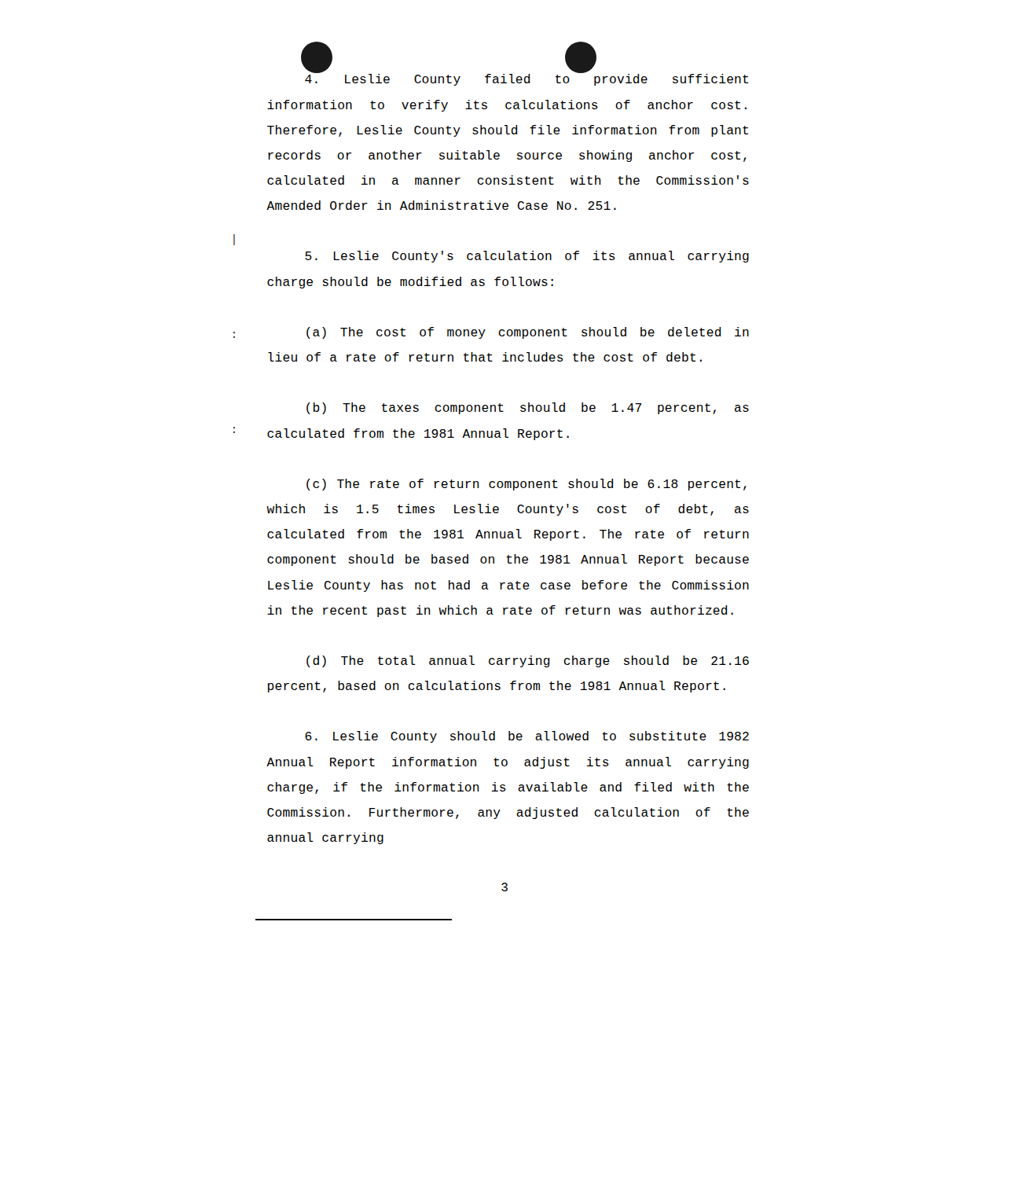|
:
:
4. Leslie County failed to provide sufficient information to verify its calculations of anchor cost. Therefore, Leslie County should file information from plant records or another suitable source showing anchor cost, calculated in a manner consistent with the Commission's Amended Order in Administrative Case No. 251.
5. Leslie County's calculation of its annual carrying charge should be modified as follows:
(a) The cost of money component should be deleted in lieu of a rate of return that includes the cost of debt.
(b) The taxes component should be 1.47 percent, as calculated from the 1981 Annual Report.
(c) The rate of return component should be 6.18 percent, which is 1.5 times Leslie County's cost of debt, as calculated from the 1981 Annual Report. The rate of return component should be based on the 1981 Annual Report because Leslie County has not had a rate case before the Commission in the recent past in which a rate of return was authorized.
(d) The total annual carrying charge should be 21.16 percent, based on calculations from the 1981 Annual Report.
6. Leslie County should be allowed to substitute 1982 Annual Report information to adjust its annual carrying charge, if the information is available and filed with the Commission. Furthermore, any adjusted calculation of the annual carrying
3